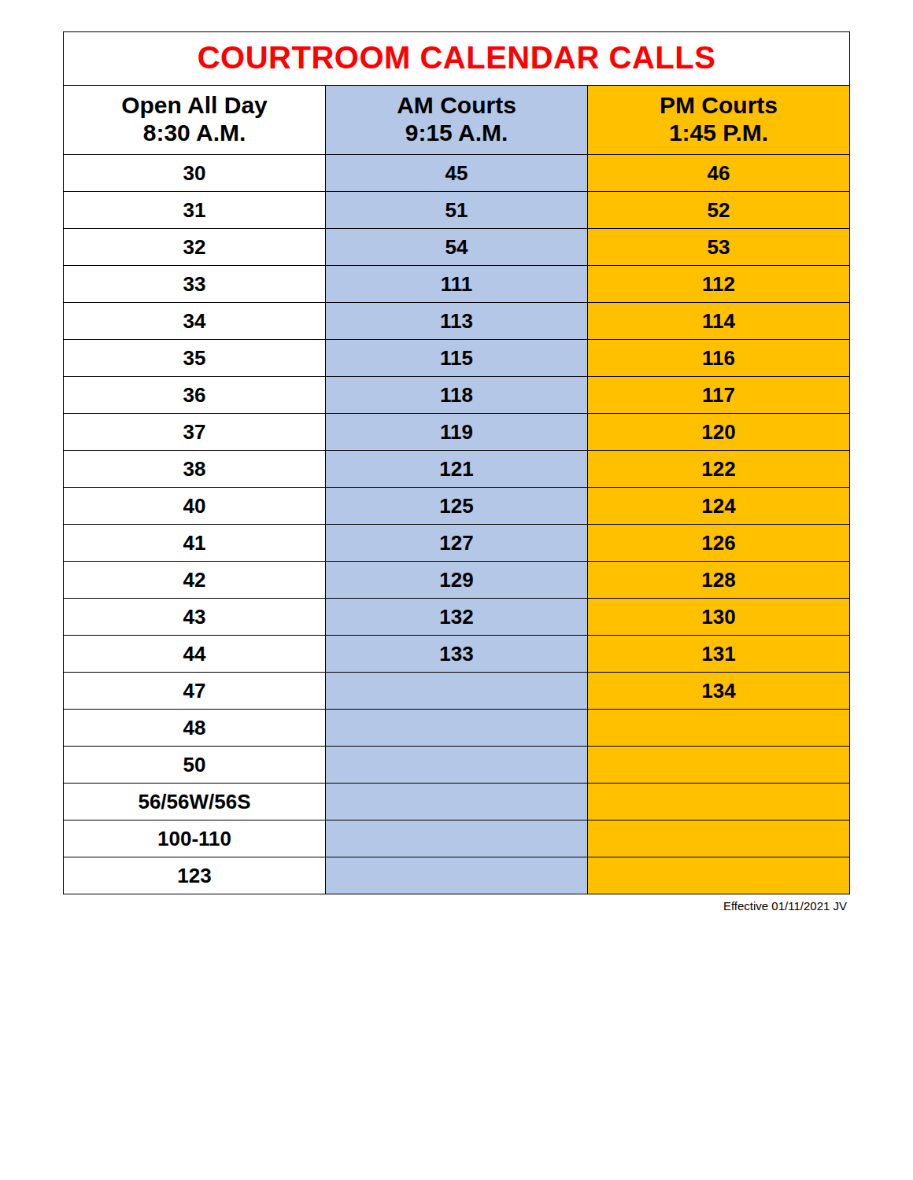COURTROOM CALENDAR CALLS
| Open All Day 8:30 A.M. | AM Courts 9:15 A.M. | PM Courts 1:45 P.M. |
| --- | --- | --- |
| 30 | 45 | 46 |
| 31 | 51 | 52 |
| 32 | 54 | 53 |
| 33 | 111 | 112 |
| 34 | 113 | 114 |
| 35 | 115 | 116 |
| 36 | 118 | 117 |
| 37 | 119 | 120 |
| 38 | 121 | 122 |
| 40 | 125 | 124 |
| 41 | 127 | 126 |
| 42 | 129 | 128 |
| 43 | 132 | 130 |
| 44 | 133 | 131 |
| 47 | | 134 |
| 48 | | |
| 50 | | |
| 56/56W/56S | | |
| 100-110 | | |
| 123 | | |
Effective 01/11/2021 JV